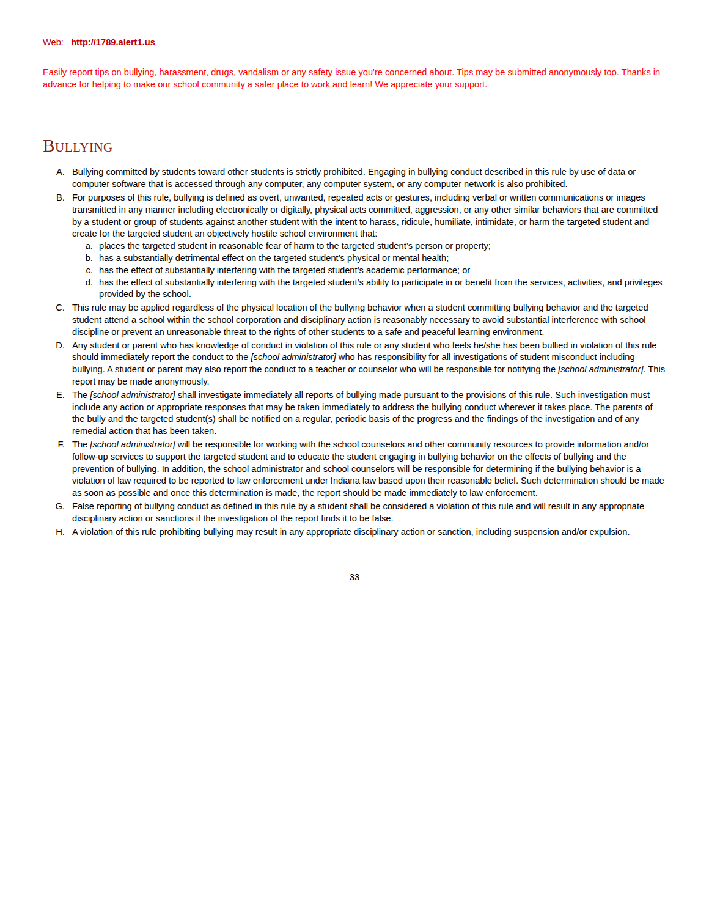Web: http://1789.alert1.us
Easily report tips on bullying, harassment, drugs, vandalism or any safety issue you're concerned about. Tips may be submitted anonymously too. Thanks in advance for helping to make our school community a safer place to work and learn! We appreciate your support.
Bullying
Bullying committed by students toward other students is strictly prohibited. Engaging in bullying conduct described in this rule by use of data or computer software that is accessed through any computer, any computer system, or any computer network is also prohibited.
For purposes of this rule, bullying is defined as overt, unwanted, repeated acts or gestures, including verbal or written communications or images transmitted in any manner including electronically or digitally, physical acts committed, aggression, or any other similar behaviors that are committed by a student or group of students against another student with the intent to harass, ridicule, humiliate, intimidate, or harm the targeted student and create for the targeted student an objectively hostile school environment that:
places the targeted student in reasonable fear of harm to the targeted student’s person or property;
has a substantially detrimental effect on the targeted student’s physical or mental health;
has the effect of substantially interfering with the targeted student’s academic performance; or
has the effect of substantially interfering with the targeted student’s ability to participate in or benefit from the services, activities, and privileges provided by the school.
This rule may be applied regardless of the physical location of the bullying behavior when a student committing bullying behavior and the targeted student attend a school within the school corporation and disciplinary action is reasonably necessary to avoid substantial interference with school discipline or prevent an unreasonable threat to the rights of other students to a safe and peaceful learning environment.
Any student or parent who has knowledge of conduct in violation of this rule or any student who feels he/she has been bullied in violation of this rule should immediately report the conduct to the [school administrator] who has responsibility for all investigations of student misconduct including bullying. A student or parent may also report the conduct to a teacher or counselor who will be responsible for notifying the [school administrator]. This report may be made anonymously.
The [school administrator] shall investigate immediately all reports of bullying made pursuant to the provisions of this rule. Such investigation must include any action or appropriate responses that may be taken immediately to address the bullying conduct wherever it takes place. The parents of the bully and the targeted student(s) shall be notified on a regular, periodic basis of the progress and the findings of the investigation and of any remedial action that has been taken.
The [school administrator] will be responsible for working with the school counselors and other community resources to provide information and/or follow-up services to support the targeted student and to educate the student engaging in bullying behavior on the effects of bullying and the prevention of bullying. In addition, the school administrator and school counselors will be responsible for determining if the bullying behavior is a violation of law required to be reported to law enforcement under Indiana law based upon their reasonable belief. Such determination should be made as soon as possible and once this determination is made, the report should be made immediately to law enforcement.
False reporting of bullying conduct as defined in this rule by a student shall be considered a violation of this rule and will result in any appropriate disciplinary action or sanctions if the investigation of the report finds it to be false.
A violation of this rule prohibiting bullying may result in any appropriate disciplinary action or sanction, including suspension and/or expulsion.
33